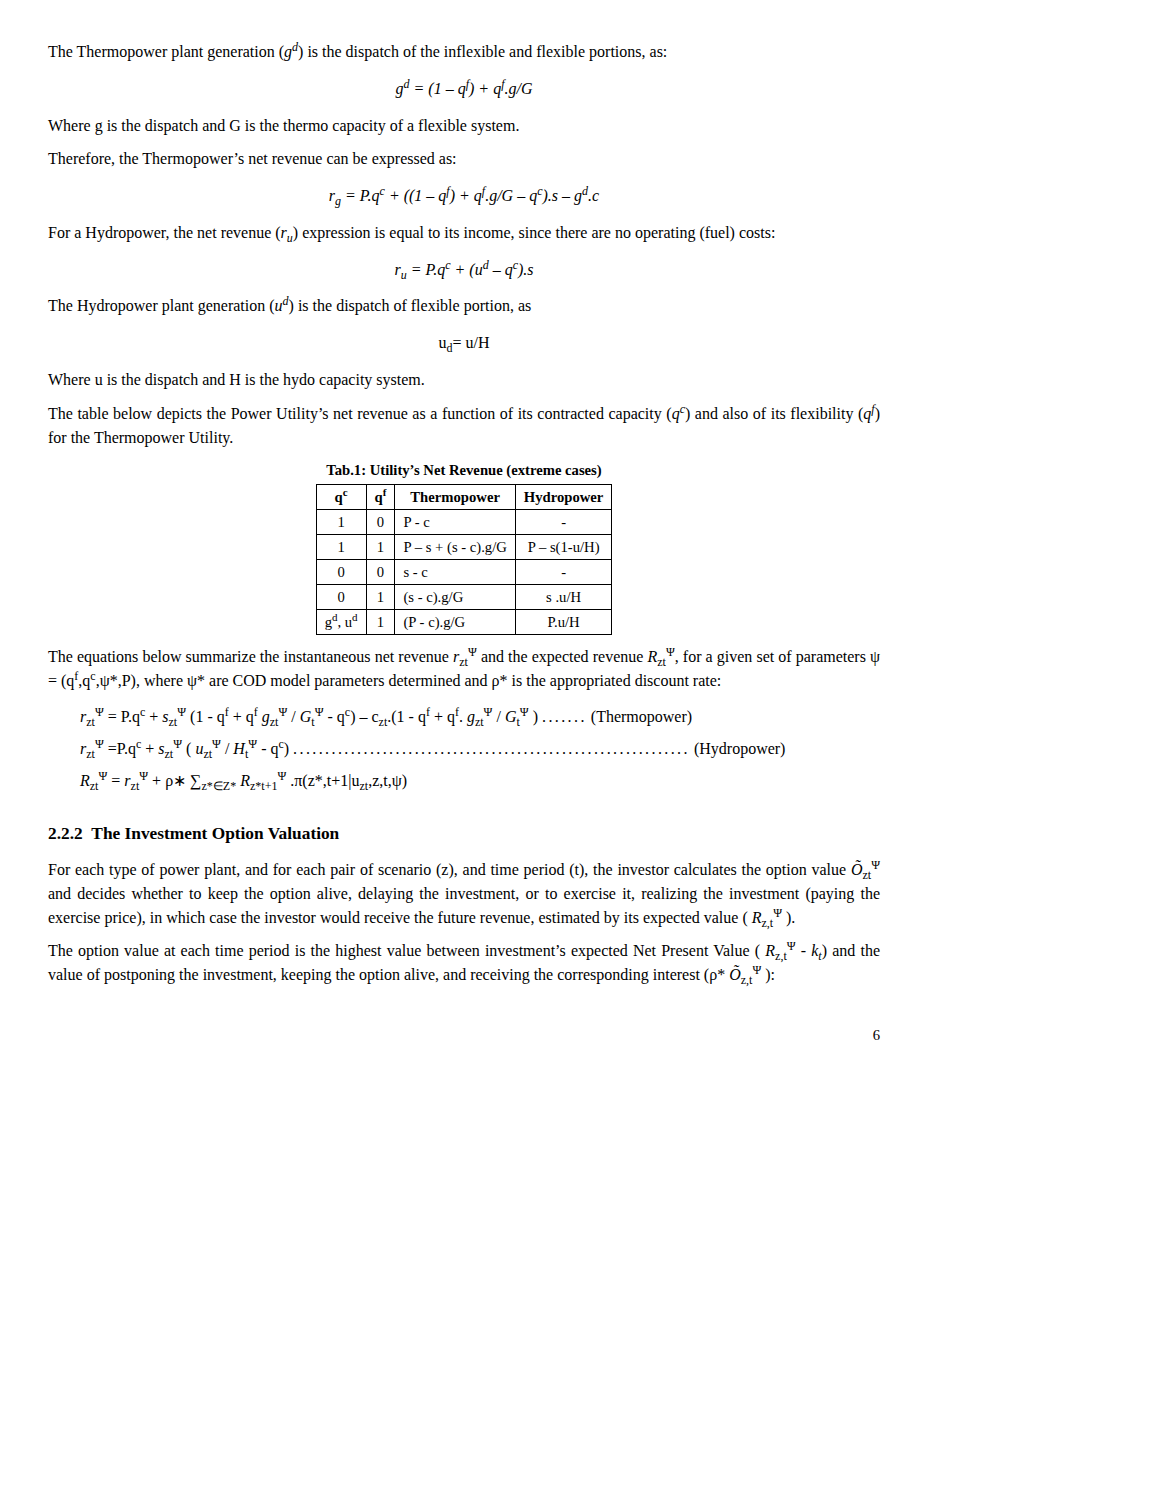The Thermopower plant generation (gd) is the dispatch of the inflexible and flexible portions, as:
gd = (1 – qf) + qf.g/G
Where g is the dispatch and G is the thermo capacity of a flexible system.
Therefore, the Thermopower’s net revenue can be expressed as:
rg = P.qc + ((1 – qf) + qf.g/G – qc).s – gd.c
For a Hydropower, the net revenue (ru) expression is equal to its income, since there are no operating (fuel) costs:
ru = P.qc + (ud – qc).s
The Hydropower plant generation (ud) is the dispatch of flexible portion, as
ud= u/H
Where u is the dispatch and H is the hydo capacity system.
The table below depicts the Power Utility’s net revenue as a function of its contracted capacity (qc) and also of its flexibility (qf) for the Thermopower Utility.
Tab.1: Utility’s Net Revenue (extreme cases)
| q c | q f | Thermopower | Hydropower |
| --- | --- | --- | --- |
| 1 | 0 | P - c | - |
| 1 | 1 | P – s + (s - c).g/G | P – s(1-u/H) |
| 0 | 0 | s - c | - |
| 0 | 1 | (s - c).g/G | s .u/H |
| g d , u d | 1 | (P - c).g/G | P.u/H |
The equations below summarize the instantaneous net revenue rztΨ and the expected revenue RztΨ, for a given set of parameters ψ = (qf,qc,ψ*,P), where ψ* are COD model parameters determined and ρ* is the appropriated discount rate:
rztΨ = P.qc + sztΨ (1 - qf + qf gztΨ / GtΨ - qc) – czt.(1 - qf + qf. gztΨ / GtΨ ) ....... (Thermopower)
rztΨ =P.qc + sztΨ ( uztΨ / HtΨ - qc) .............................................................. (Hydropower)
RztΨ = rztΨ + ρ∗ ∑z*∈Z* Rz*t+1Ψ .π(z*,t+1|uzt,z,t,ψ)
2.2.2 The Investment Option Valuation
For each type of power plant, and for each pair of scenario (z), and time period (t), the investor calculates the option value ÕztΨ and decides whether to keep the option alive, delaying the investment, or to exercise it, realizing the investment (paying the exercise price), in which case the investor would receive the future revenue, estimated by its expected value ( Rz,tΨ ).
The option value at each time period is the highest value between investment’s expected Net Present Value ( Rz,tΨ - kt) and the value of postponing the investment, keeping the option alive, and receiving the corresponding interest (ρ* Õz,tΨ ):
6